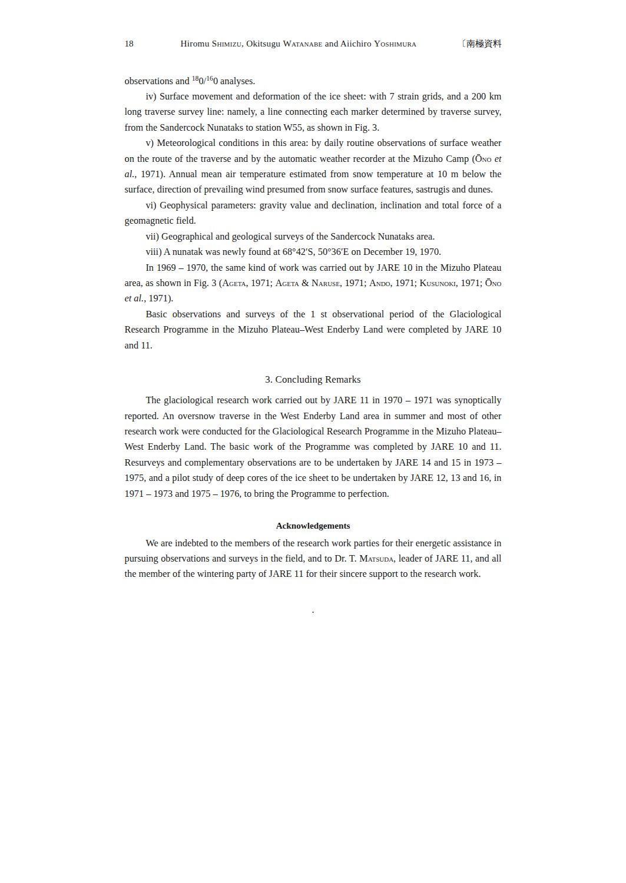18
Hiromu Shimizu, Okitsugu Watanabe and Aiichiro Yoshimura
〔南極資料
observations and 180/160 analyses.
iv) Surface movement and deformation of the ice sheet: with 7 strain grids, and a 200 km long traverse survey line: namely, a line connecting each marker determined by traverse survey, from the Sandercock Nunataks to station W55, as shown in Fig. 3.
v) Meteorological conditions in this area: by daily routine observations of surface weather on the route of the traverse and by the automatic weather recorder at the Mizuho Camp (Ōno et al., 1971). Annual mean air temperature estimated from snow temperature at 10 m below the surface, direction of prevailing wind presumed from snow surface features, sastrugis and dunes.
vi) Geophysical parameters: gravity value and declination, inclination and total force of a geomagnetic field.
vii) Geographical and geological surveys of the Sandercock Nunataks area.
viii) A nunatak was newly found at 68°42′S, 50°36′E on December 19, 1970.
In 1969 – 1970, the same kind of work was carried out by JARE 10 in the Mizuho Plateau area, as shown in Fig. 3 (Ageta, 1971; Ageta & Naruse, 1971; Ando, 1971; Kusunoki, 1971; Ōno et al., 1971).
Basic observations and surveys of the 1 st observational period of the Glaciological Research Programme in the Mizuho Plateau–West Enderby Land were completed by JARE 10 and 11.
3. Concluding Remarks
The glaciological research work carried out by JARE 11 in 1970 – 1971 was synoptically reported. An oversnow traverse in the West Enderby Land area in summer and most of other research work were conducted for the Glaciological Research Programme in the Mizuho Plateau–West Enderby Land. The basic work of the Programme was completed by JARE 10 and 11. Resurveys and complementary observations are to be undertaken by JARE 14 and 15 in 1973 – 1975, and a pilot study of deep cores of the ice sheet to be undertaken by JARE 12, 13 and 16, in 1971 – 1973 and 1975 – 1976, to bring the Programme to perfection.
Acknowledgements
We are indebted to the members of the research work parties for their energetic assistance in pursuing observations and surveys in the field, and to Dr. T. Matsuda, leader of JARE 11, and all the member of the wintering party of JARE 11 for their sincere support to the research work.
.